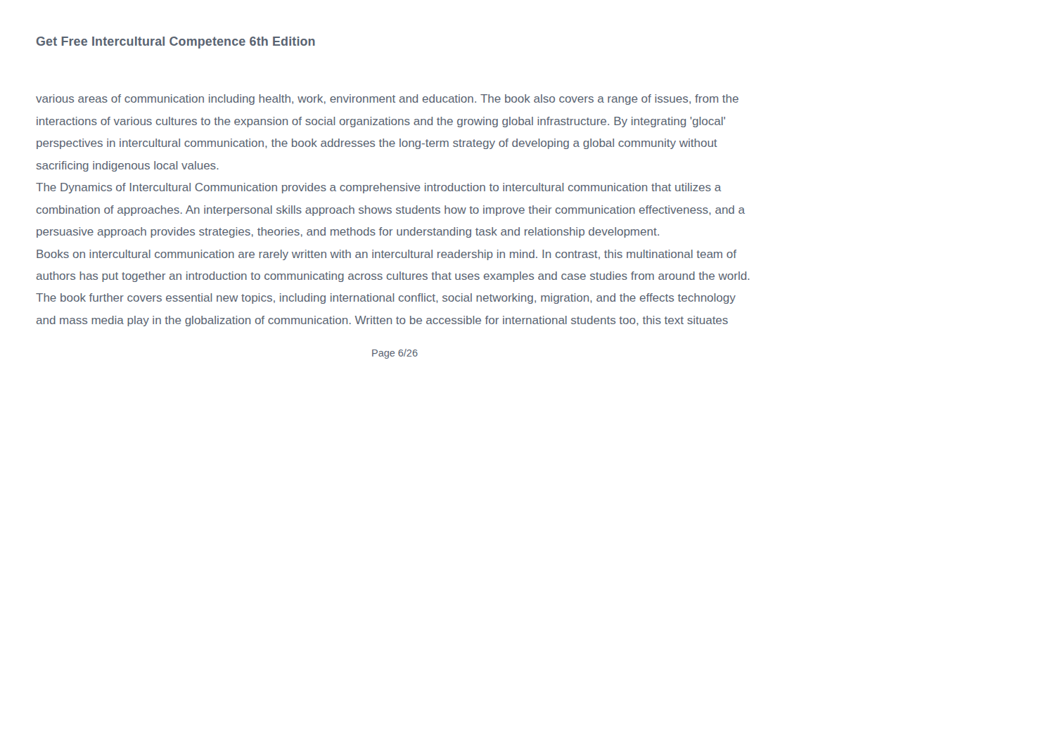Get Free Intercultural Competence 6th Edition
various areas of communication including health, work, environment and education. The book also covers a range of issues, from the interactions of various cultures to the expansion of social organizations and the growing global infrastructure. By integrating 'glocal' perspectives in intercultural communication, the book addresses the long-term strategy of developing a global community without sacrificing indigenous local values.
The Dynamics of Intercultural Communication provides a comprehensive introduction to intercultural communication that utilizes a combination of approaches. An interpersonal skills approach shows students how to improve their communication effectiveness, and a persuasive approach provides strategies, theories, and methods for understanding task and relationship development.
Books on intercultural communication are rarely written with an intercultural readership in mind. In contrast, this multinational team of authors has put together an introduction to communicating across cultures that uses examples and case studies from around the world. The book further covers essential new topics, including international conflict, social networking, migration, and the effects technology and mass media play in the globalization of communication. Written to be accessible for international students too, this text situates
Page 6/26